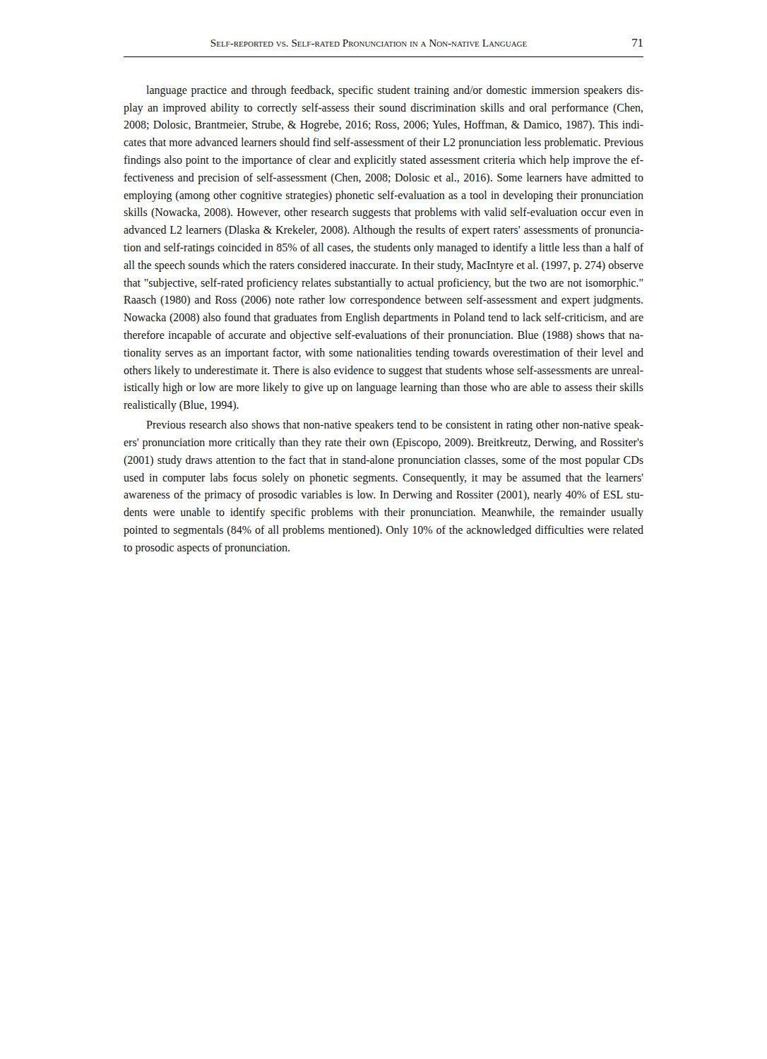Self-reported vs. Self-rated Pronunciation in a Non-native Language 71
language practice and through feedback, specific student training and/or domestic immersion speakers display an improved ability to correctly self-assess their sound discrimination skills and oral performance (Chen, 2008; Dolosic, Brantmeier, Strube, & Hogrebe, 2016; Ross, 2006; Yules, Hoffman, & Damico, 1987). This indicates that more advanced learners should find self-assessment of their L2 pronunciation less problematic. Previous findings also point to the importance of clear and explicitly stated assessment criteria which help improve the effectiveness and precision of self-assessment (Chen, 2008; Dolosic et al., 2016). Some learners have admitted to employing (among other cognitive strategies) phonetic self-evaluation as a tool in developing their pronunciation skills (Nowacka, 2008). However, other research suggests that problems with valid self-evaluation occur even in advanced L2 learners (Dlaska & Krekeler, 2008). Although the results of expert raters' assessments of pronunciation and self-ratings coincided in 85% of all cases, the students only managed to identify a little less than a half of all the speech sounds which the raters considered inaccurate. In their study, MacIntyre et al. (1997, p. 274) observe that "subjective, self-rated proficiency relates substantially to actual proficiency, but the two are not isomorphic." Raasch (1980) and Ross (2006) note rather low correspondence between self-assessment and expert judgments. Nowacka (2008) also found that graduates from English departments in Poland tend to lack self-criticism, and are therefore incapable of accurate and objective self-evaluations of their pronunciation. Blue (1988) shows that nationality serves as an important factor, with some nationalities tending towards overestimation of their level and others likely to underestimate it. There is also evidence to suggest that students whose self-assessments are unrealistically high or low are more likely to give up on language learning than those who are able to assess their skills realistically (Blue, 1994).
Previous research also shows that non-native speakers tend to be consistent in rating other non-native speakers' pronunciation more critically than they rate their own (Episcopo, 2009). Breitkreutz, Derwing, and Rossiter's (2001) study draws attention to the fact that in stand-alone pronunciation classes, some of the most popular CDs used in computer labs focus solely on phonetic segments. Consequently, it may be assumed that the learners' awareness of the primacy of prosodic variables is low. In Derwing and Rossiter (2001), nearly 40% of ESL students were unable to identify specific problems with their pronunciation. Meanwhile, the remainder usually pointed to segmentals (84% of all problems mentioned). Only 10% of the acknowledged difficulties were related to prosodic aspects of pronunciation.